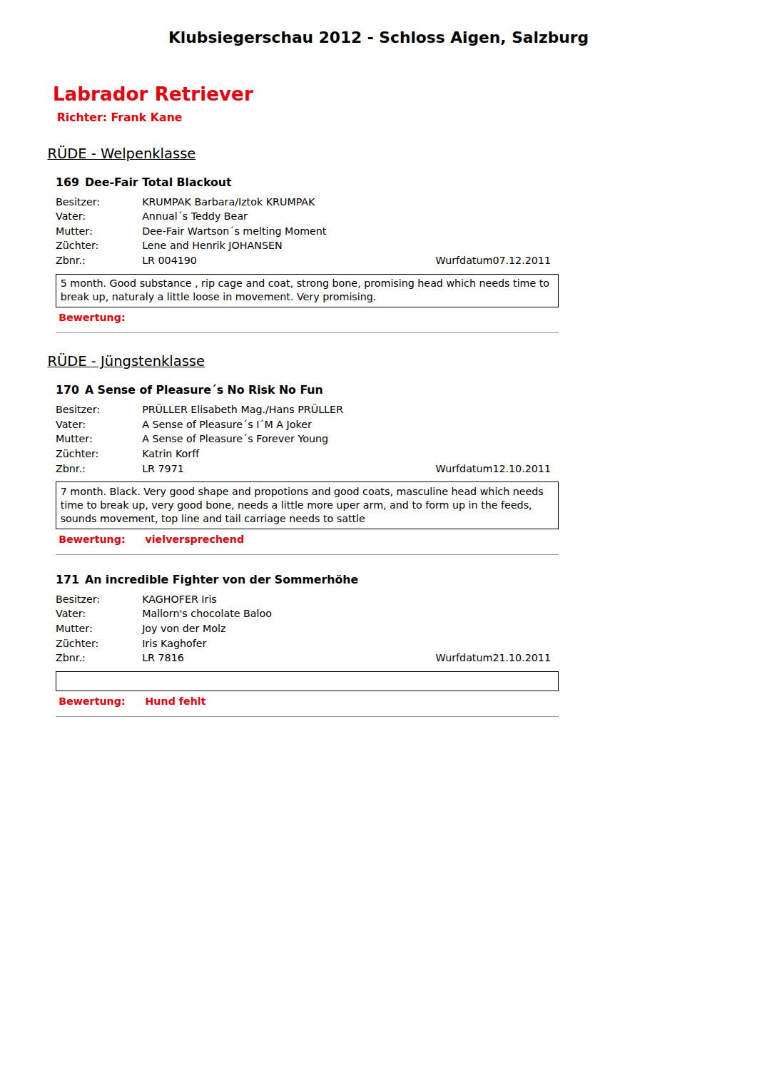Klubsiegerschau 2012 - Schloss Aigen, Salzburg
Labrador Retriever
Richter: Frank Kane
RÜDE - Welpenklasse
169 Dee-Fair Total Blackout
| Besitzer: | KRUMPAK Barbara/Iztok KRUMPAK |
| Vater: | Annual´s Teddy Bear |
| Mutter: | Dee-Fair Wartson´s melting Moment |
| Züchter: | Lene and Henrik JOHANSEN |
| Zbnr.: | LR 004190 | Wurfdatum | 07.12.2011 |
5 month. Good substance , rip cage and coat, strong bone, promising head which needs time to break up, naturaly a little loose in movement. Very promising.
Bewertung:
RÜDE - Jüngstenklasse
170 A Sense of Pleasure´s No Risk No Fun
| Besitzer: | PRÜLLER Elisabeth Mag./Hans PRÜLLER |
| Vater: | A Sense of Pleasure´s I´M A Joker |
| Mutter: | A Sense of Pleasure´s Forever Young |
| Züchter: | Katrin Korff |
| Zbnr.: | LR 7971 | Wurfdatum | 12.10.2011 |
7 month. Black. Very good shape and propotions and good coats, masculine head which needs time to break up, very good bone, needs a little more uper arm, and to form up in the feeds, sounds movement, top line and tail carriage needs to sattle
Bewertung: vielversprechend
171 An incredible Fighter von der Sommerhöhe
| Besitzer: | KAGHOFER Iris |
| Vater: | Mallorn's chocolate Baloo |
| Mutter: | Joy von der Molz |
| Züchter: | Iris Kaghofer |
| Zbnr.: | LR 7816 | Wurfdatum | 21.10.2011 |
Bewertung: Hund fehlt